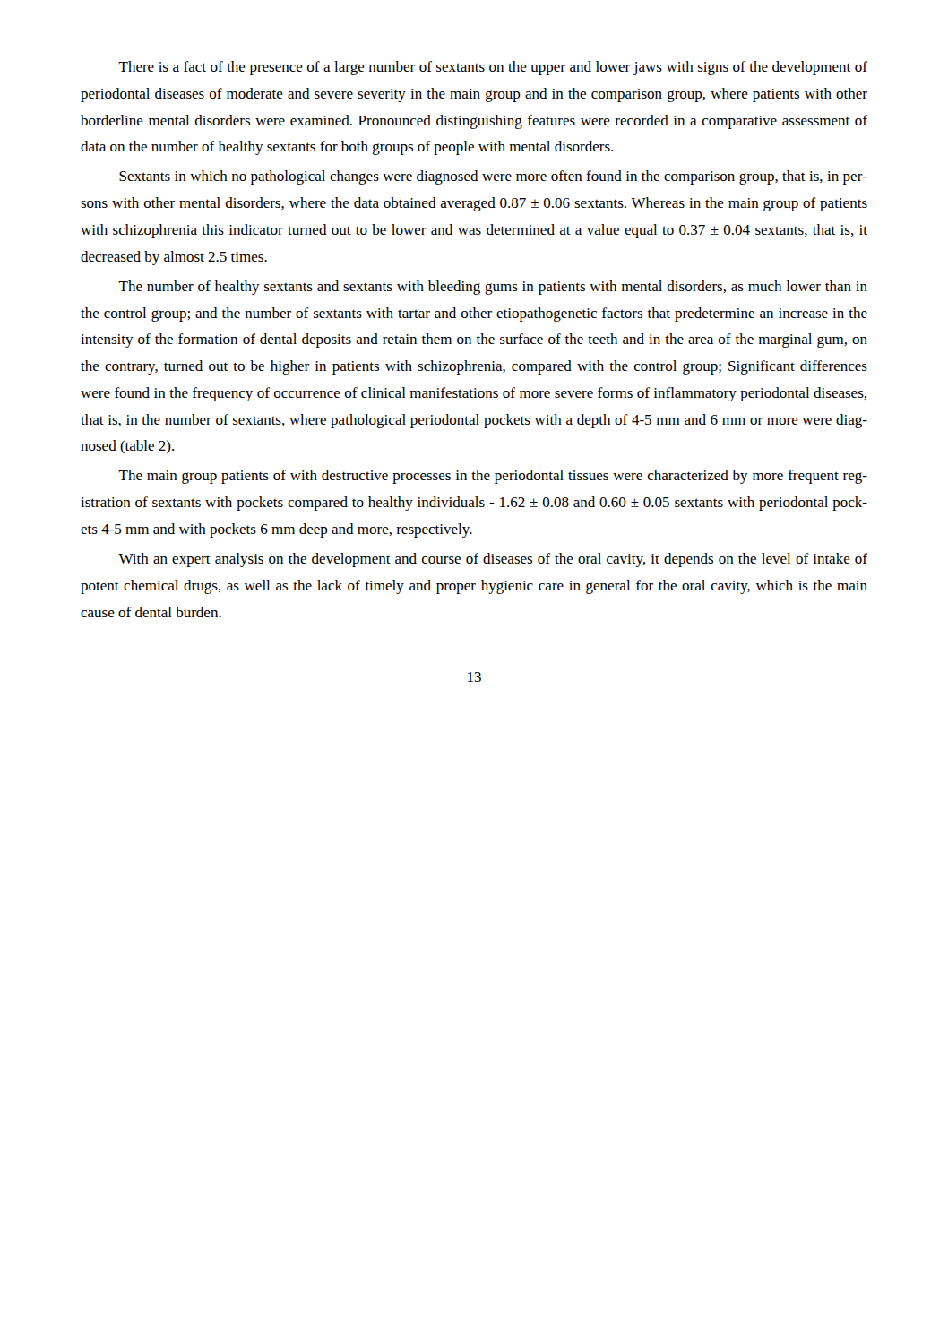There is a fact of the presence of a large number of sextants on the upper and lower jaws with signs of the development of periodontal diseases of moderate and severe severity in the main group and in the comparison group, where patients with other borderline mental disorders were examined. Pronounced distinguishing features were recorded in a comparative assessment of data on the number of healthy sextants for both groups of people with mental disorders.
Sextants in which no pathological changes were diagnosed were more often found in the comparison group, that is, in persons with other mental disorders, where the data obtained averaged 0.87 ± 0.06 sextants. Whereas in the main group of patients with schizophrenia this indicator turned out to be lower and was determined at a value equal to 0.37 ± 0.04 sextants, that is, it decreased by almost 2.5 times.
The number of healthy sextants and sextants with bleeding gums in patients with mental disorders, as much lower than in the control group; and the number of sextants with tartar and other etiopathogenetic factors that predetermine an increase in the intensity of the formation of dental deposits and retain them on the surface of the teeth and in the area of the marginal gum, on the contrary, turned out to be higher in patients with schizophrenia, compared with the control group; Significant differences were found in the frequency of occurrence of clinical manifestations of more severe forms of inflammatory periodontal diseases, that is, in the number of sextants, where pathological periodontal pockets with a depth of 4-5 mm and 6 mm or more were diagnosed (table 2).
The main group patients of with destructive processes in the periodontal tissues were characterized by more frequent registration of sextants with pockets compared to healthy individuals - 1.62 ± 0.08 and 0.60 ± 0.05 sextants with periodontal pockets 4-5 mm and with pockets 6 mm deep and more, respectively.
With an expert analysis on the development and course of diseases of the oral cavity, it depends on the level of intake of potent chemical drugs, as well as the lack of timely and proper hygienic care in general for the oral cavity, which is the main cause of dental burden.
13